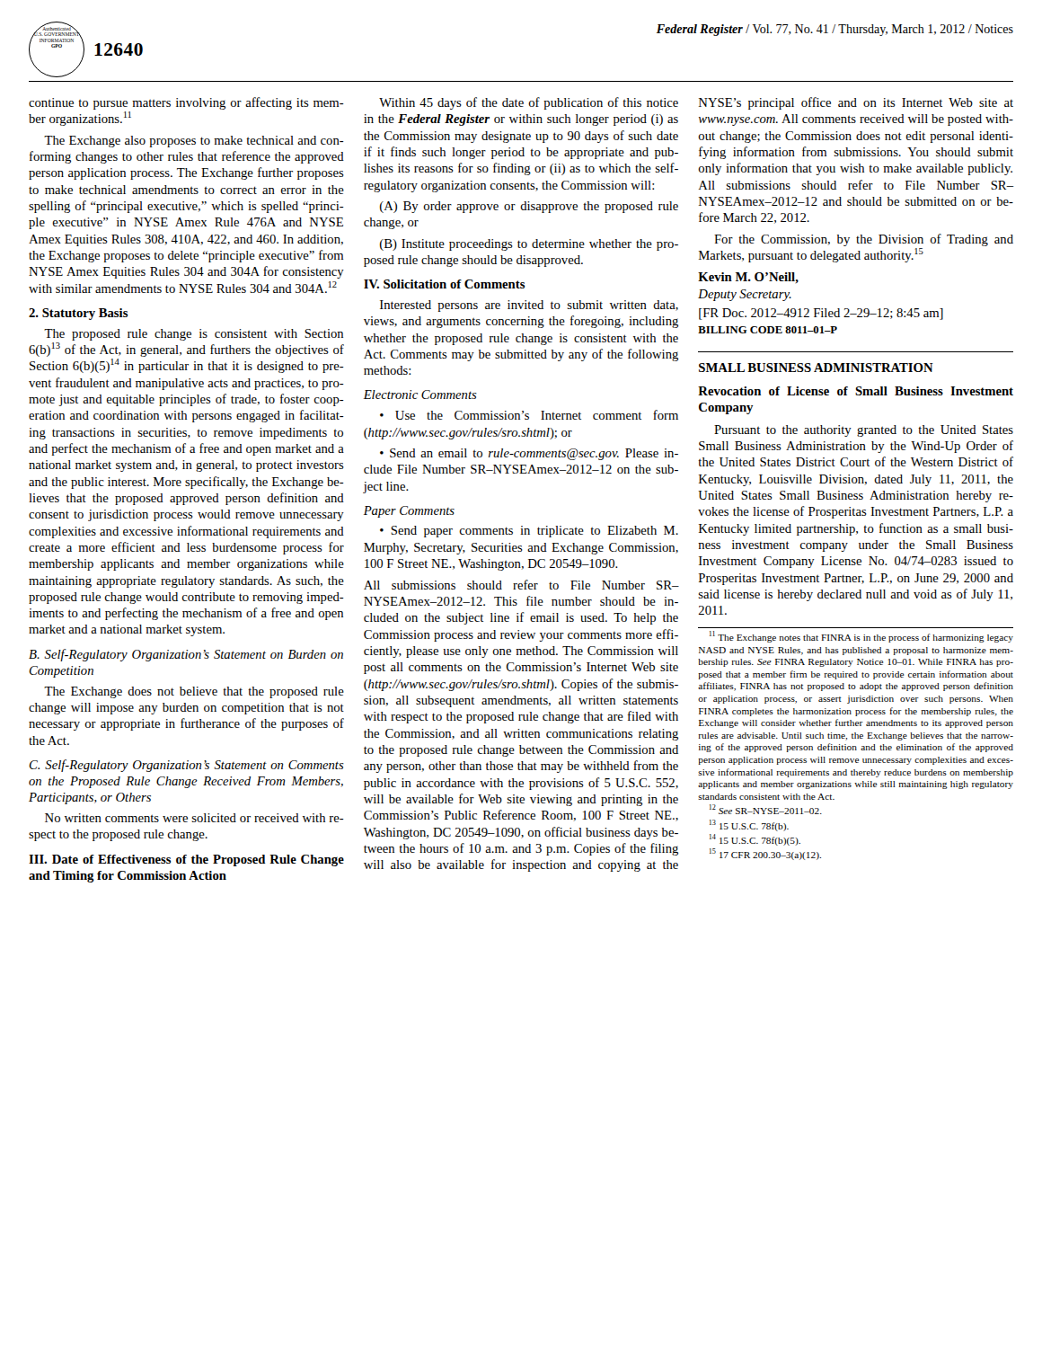Authenticated
U.S. GOVERNMENT
INFORMATION
GPO
12640
Federal Register / Vol. 77, No. 41 / Thursday, March 1, 2012 / Notices
continue to pursue matters involving or affecting its member organizations.11
The Exchange also proposes to make technical and conforming changes to other rules that reference the approved person application process. The Exchange further proposes to make technical amendments to correct an error in the spelling of “principal executive,” which is spelled “principle executive” in NYSE Amex Rule 476A and NYSE Amex Equities Rules 308, 410A, 422, and 460. In addition, the Exchange proposes to delete “principle executive” from NYSE Amex Equities Rules 304 and 304A for consistency with similar amendments to NYSE Rules 304 and 304A.12
2. Statutory Basis
The proposed rule change is consistent with Section 6(b)13 of the Act, in general, and furthers the objectives of Section 6(b)(5)14 in particular in that it is designed to prevent fraudulent and manipulative acts and practices, to promote just and equitable principles of trade, to foster cooperation and coordination with persons engaged in facilitating transactions in securities, to remove impediments to and perfect the mechanism of a free and open market and a national market system and, in general, to protect investors and the public interest. More specifically, the Exchange believes that the proposed approved person definition and consent to jurisdiction process would remove unnecessary complexities and excessive informational requirements and create a more efficient and less burdensome process for membership applicants and member organizations while maintaining appropriate regulatory standards. As such, the proposed rule change would contribute to removing impediments to and perfecting the mechanism of a free and open market and a national market system.
B. Self-Regulatory Organization’s Statement on Burden on Competition
The Exchange does not believe that the proposed rule change will impose any burden on competition that is not necessary or appropriate in furtherance of the purposes of the Act.
C. Self-Regulatory Organization’s Statement on Comments on the Proposed Rule Change Received From Members, Participants, or Others
No written comments were solicited or received with respect to the proposed rule change.
III. Date of Effectiveness of the Proposed Rule Change and Timing for Commission Action
Within 45 days of the date of publication of this notice in the Federal Register or within such longer period (i) as the Commission may designate up to 90 days of such date if it finds such longer period to be appropriate and publishes its reasons for so finding or (ii) as to which the self-regulatory organization consents, the Commission will:
(A) By order approve or disapprove the proposed rule change, or
(B) Institute proceedings to determine whether the proposed rule change should be disapproved.
IV. Solicitation of Comments
Interested persons are invited to submit written data, views, and arguments concerning the foregoing, including whether the proposed rule change is consistent with the Act. Comments may be submitted by any of the following methods:
Electronic Comments
• Use the Commission’s Internet comment form (http://www.sec.gov/rules/sro.shtml); or
• Send an email to rule-comments@sec.gov. Please include File Number SR–NYSEAmex–2012–12 on the subject line.
Paper Comments
• Send paper comments in triplicate to Elizabeth M. Murphy, Secretary, Securities and Exchange Commission, 100 F Street NE., Washington, DC 20549–1090.
All submissions should refer to File Number SR–NYSEAmex–2012–12. This file number should be included on the subject line if email is used. To help the Commission process and review your comments more efficiently, please use only one method. The Commission will post all comments on the Commission’s Internet Web site (http://www.sec.gov/rules/sro.shtml). Copies of the submission, all subsequent amendments, all written statements with respect to the proposed rule change that are filed with the Commission, and all written communications relating to the proposed rule change between the Commission and any person, other than those that may be withheld from the public in accordance with the provisions of 5 U.S.C. 552, will be available for Web site viewing and printing in the Commission’s Public Reference Room, 100 F Street NE., Washington, DC 20549–1090, on official business days between the hours of 10 a.m. and 3 p.m. Copies of the filing will also be available for inspection and copying at the NYSE’s principal office and on its Internet Web site at www.nyse.com. All comments received will be posted without change; the Commission does not edit personal identifying information from submissions. You should submit only information that you wish to make available publicly. All submissions should refer to File Number SR–NYSEAmex–2012–12 and should be submitted on or before March 22, 2012.
For the Commission, by the Division of Trading and Markets, pursuant to delegated authority.15
Kevin M. O’Neill,
Deputy Secretary.
[FR Doc. 2012–4912 Filed 2–29–12; 8:45 am]
BILLING CODE 8011–01–P
SMALL BUSINESS ADMINISTRATION
Revocation of License of Small Business Investment Company
Pursuant to the authority granted to the United States Small Business Administration by the Wind-Up Order of the United States District Court of the Western District of Kentucky, Louisville Division, dated July 11, 2011, the United States Small Business Administration hereby revokes the license of Prosperitas Investment Partners, L.P. a Kentucky limited partnership, to function as a small business investment company under the Small Business Investment Company License No. 04/74–0283 issued to Prosperitas Investment Partner, L.P., on June 29, 2000 and said license is hereby declared null and void as of July 11, 2011.
11 The Exchange notes that FINRA is in the process of harmonizing legacy NASD and NYSE Rules, and has published a proposal to harmonize membership rules. See FINRA Regulatory Notice 10–01. While FINRA has proposed that a member firm be required to provide certain information about affiliates, FINRA has not proposed to adopt the approved person definition or application process, or assert jurisdiction over such persons. When FINRA completes the harmonization process for the membership rules, the Exchange will consider whether further amendments to its approved person rules are advisable. Until such time, the Exchange believes that the narrowing of the approved person definition and the elimination of the approved person application process will remove unnecessary complexities and excessive informational requirements and thereby reduce burdens on membership applicants and member organizations while still maintaining high regulatory standards consistent with the Act.
12 See SR–NYSE–2011–02.
13 15 U.S.C. 78f(b).
14 15 U.S.C. 78f(b)(5).
15 17 CFR 200.30–3(a)(12).